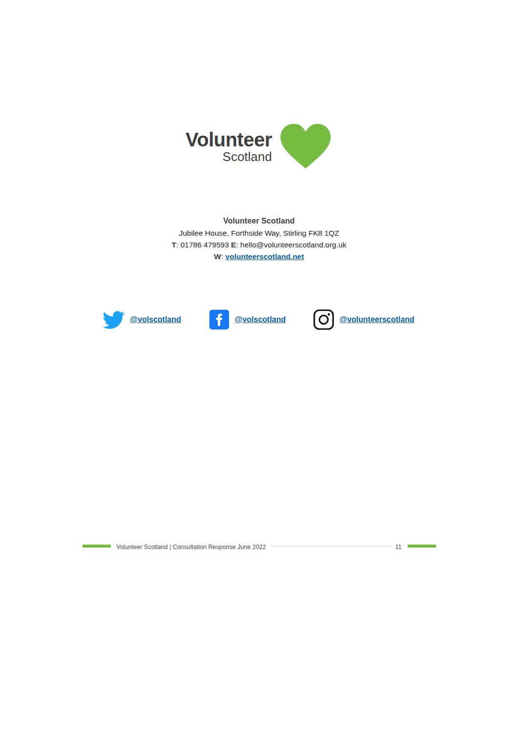Volunteer Scotland
Volunteer Scotland
Jubilee House, Forthside Way, Stirling FK8 1QZ
T: 01786 479593 E: hello@volunteerscotland.org.uk
W: volunteerscotland.net
@volscotland
@volscotland
@volunteerscotland
Volunteer Scotland | Consultation Response June 2022 11